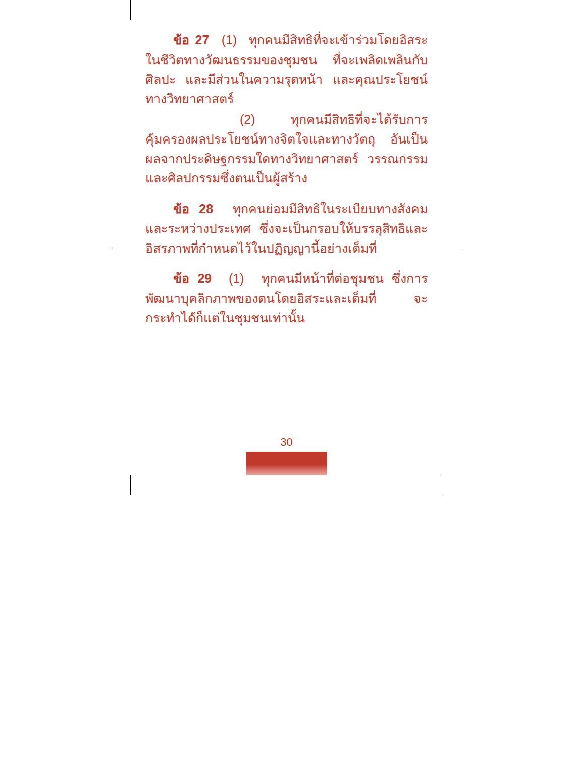ข้อ 27 (1) ทุกคนมีสิทธิที่จะเข้าร่วมโดยอิสระในชีวิตทางวัฒนธรรมของชุมชน ที่จะเพลิดเพลินกับศิลปะ และมีส่วนในความรุดหน้า และคุณประโยชน์ทางวิทยาศาสตร์ (2) ทุกคนมีสิทธิที่จะได้รับการคุ้มครองผลประโยชน์ทางจิตใจและทางวัตถุ อันเป็นผลจากประดิษฐกรรมใดทางวิทยาศาสตร์ วรรณกรรม และศิลปกรรมซึ่งตนเป็นผู้สร้าง
ข้อ 28 ทุกคนย่อมมีสิทธิในระเบียบทางสังคมและระหว่างประเทศ ซึ่งจะเป็นกรอบให้บรรลุสิทธิและอิสรภาพที่กำหนดไว้ในปฏิญญานี้อย่างเต็มที่
ข้อ 29 (1) ทุกคนมีหน้าที่ต่อชุมชน ซึ่งการพัฒนาบุคลิกภาพของตนโดยอิสระและเต็มที่ จะกระทำได้ก็แต่ในชุมชนเท่านั้น
30